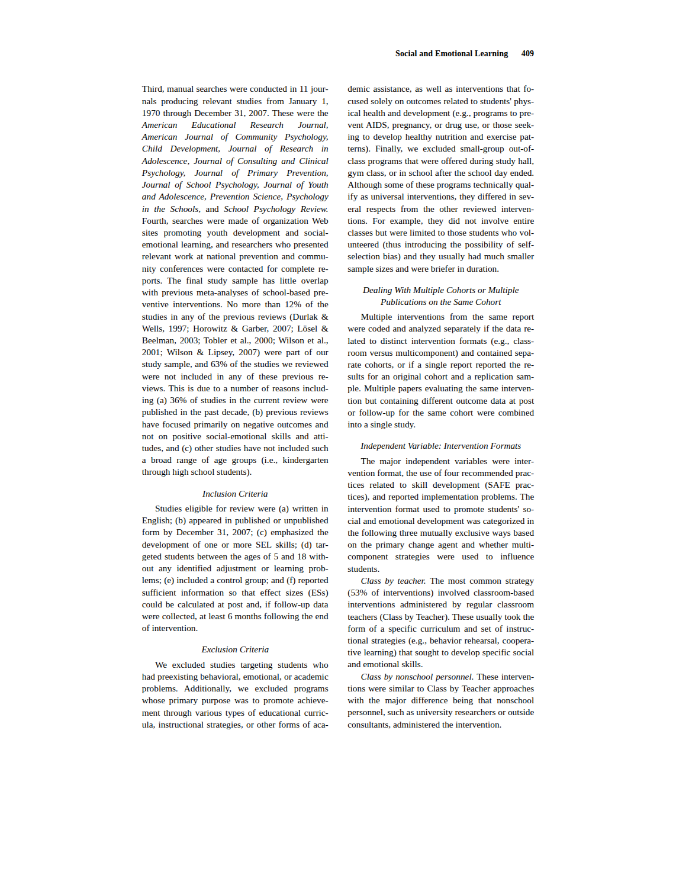Social and Emotional Learning409
Third, manual searches were conducted in 11 journals producing relevant studies from January 1, 1970 through December 31, 2007. These were the American Educational Research Journal, American Journal of Community Psychology, Child Development, Journal of Research in Adolescence, Journal of Consulting and Clinical Psychology, Journal of Primary Prevention, Journal of School Psychology, Journal of Youth and Adolescence, Prevention Science, Psychology in the Schools, and School Psychology Review. Fourth, searches were made of organization Web sites promoting youth development and social-emotional learning, and researchers who presented relevant work at national prevention and community conferences were contacted for complete reports. The final study sample has little overlap with previous meta-analyses of school-based preventive interventions. No more than 12% of the studies in any of the previous reviews (Durlak & Wells, 1997; Horowitz & Garber, 2007; Lösel & Beelman, 2003; Tobler et al., 2000; Wilson et al., 2001; Wilson & Lipsey, 2007) were part of our study sample, and 63% of the studies we reviewed were not included in any of these previous reviews. This is due to a number of reasons including (a) 36% of studies in the current review were published in the past decade, (b) previous reviews have focused primarily on negative outcomes and not on positive social-emotional skills and attitudes, and (c) other studies have not included such a broad range of age groups (i.e., kindergarten through high school students).
Inclusion Criteria
Studies eligible for review were (a) written in English; (b) appeared in published or unpublished form by December 31, 2007; (c) emphasized the development of one or more SEL skills; (d) targeted students between the ages of 5 and 18 without any identified adjustment or learning problems; (e) included a control group; and (f) reported sufficient information so that effect sizes (ESs) could be calculated at post and, if follow-up data were collected, at least 6 months following the end of intervention.
Exclusion Criteria
We excluded studies targeting students who had preexisting behavioral, emotional, or academic problems. Additionally, we excluded programs whose primary purpose was to promote achievement through various types of educational curricula, instructional strategies, or other forms of academic assistance, as well as interventions that focused solely on outcomes related to students' physical health and development (e.g., programs to prevent AIDS, pregnancy, or drug use, or those seeking to develop healthy nutrition and exercise patterns). Finally, we excluded small-group out-of-class programs that were offered during study hall, gym class, or in school after the school day ended. Although some of these programs technically qualify as universal interventions, they differed in several respects from the other reviewed interventions. For example, they did not involve entire classes but were limited to those students who volunteered (thus introducing the possibility of self-selection bias) and they usually had much smaller sample sizes and were briefer in duration.
Dealing With Multiple Cohorts or Multiple Publications on the Same Cohort
Multiple interventions from the same report were coded and analyzed separately if the data related to distinct intervention formats (e.g., classroom versus multicomponent) and contained separate cohorts, or if a single report reported the results for an original cohort and a replication sample. Multiple papers evaluating the same intervention but containing different outcome data at post or follow-up for the same cohort were combined into a single study.
Independent Variable: Intervention Formats
The major independent variables were intervention format, the use of four recommended practices related to skill development (SAFE practices), and reported implementation problems. The intervention format used to promote students' social and emotional development was categorized in the following three mutually exclusive ways based on the primary change agent and whether multi-component strategies were used to influence students.
Class by teacher. The most common strategy (53% of interventions) involved classroom-based interventions administered by regular classroom teachers (Class by Teacher). These usually took the form of a specific curriculum and set of instructional strategies (e.g., behavior rehearsal, cooperative learning) that sought to develop specific social and emotional skills.
Class by nonschool personnel. These interventions were similar to Class by Teacher approaches with the major difference being that nonschool personnel, such as university researchers or outside consultants, administered the intervention.